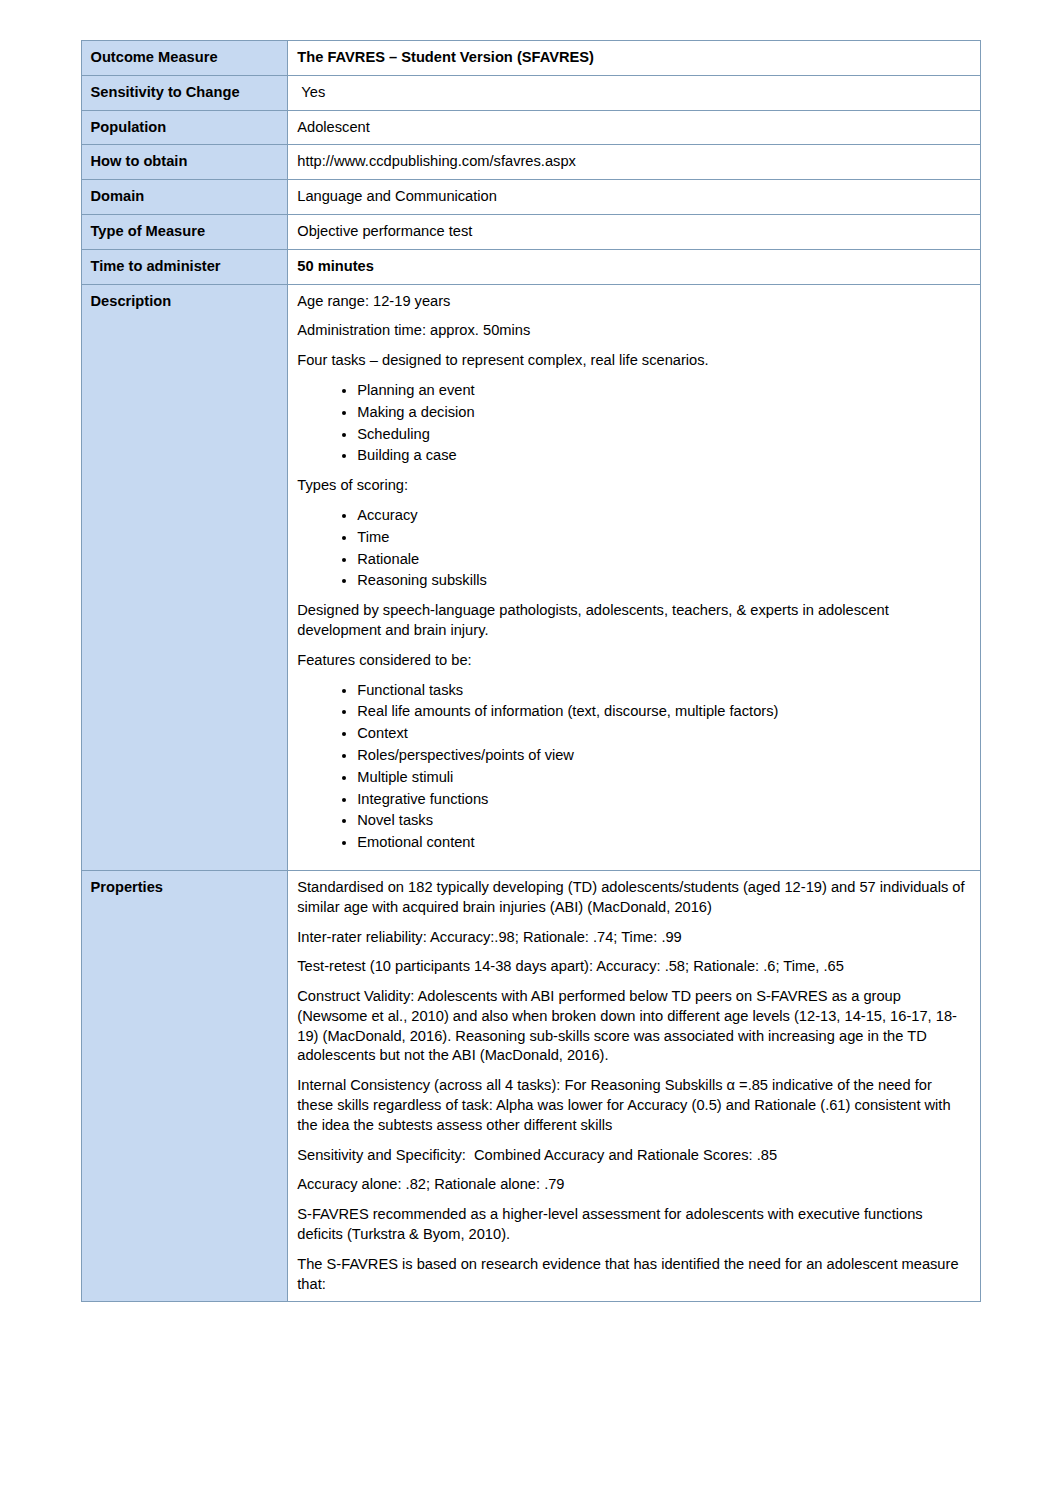| Outcome Measure | The FAVRES – Student Version (SFAVRES) |
| Sensitivity to Change | Yes |
| Population | Adolescent |
| How to obtain | http://www.ccdpublishing.com/sfavres.aspx |
| Domain | Language and Communication |
| Type of Measure | Objective performance test |
| Time to administer | 50 minutes |
| Description | Age range: 12-19 years Administration time: approx. 50mins Four tasks – designed to represent complex, real life scenarios. Planning an event Making a decision Scheduling Building a case Types of scoring: Accuracy Time Rationale Reasoning subskills Designed by speech-language pathologists, adolescents, teachers, & experts in adolescent development and brain injury. Features considered to be: Functional tasks Real life amounts of information (text, discourse, multiple factors) Context Roles/perspectives/points of view Multiple stimuli Integrative functions Novel tasks Emotional content |
| Properties | Standardised on 182 typically developing (TD) adolescents/students (aged 12-19) and 57 individuals of similar age with acquired brain injuries (ABI) (MacDonald, 2016) Inter-rater reliability: Accuracy:.98; Rationale: .74; Time: .99 Test-retest (10 participants 14-38 days apart): Accuracy: .58; Rationale: .6; Time, .65 Construct Validity: Adolescents with ABI performed below TD peers on S-FAVRES as a group (Newsome et al., 2010) and also when broken down into different age levels (12-13, 14-15, 16-17, 18-19) (MacDonald, 2016). Reasoning sub-skills score was associated with increasing age in the TD adolescents but not the ABI (MacDonald, 2016). Internal Consistency (across all 4 tasks): For Reasoning Subskills α =.85 indicative of the need for these skills regardless of task: Alpha was lower for Accuracy (0.5) and Rationale (.61) consistent with the idea the subtests assess other different skills Sensitivity and Specificity: Combined Accuracy and Rationale Scores: .85 Accuracy alone: .82; Rationale alone: .79 S-FAVRES recommended as a higher-level assessment for adolescents with executive functions deficits (Turkstra & Byom, 2010). The S-FAVRES is based on research evidence that has identified the need for an adolescent measure that: |